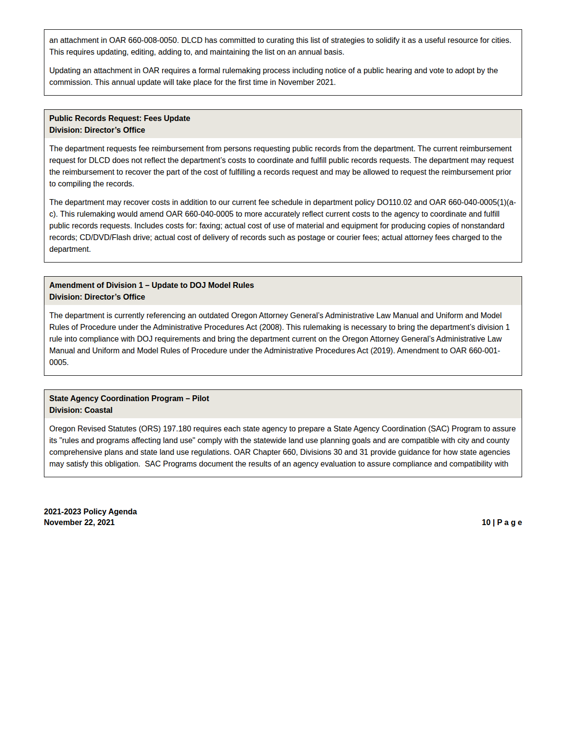an attachment in OAR 660-008-0050. DLCD has committed to curating this list of strategies to solidify it as a useful resource for cities. This requires updating, editing, adding to, and maintaining the list on an annual basis.
Updating an attachment in OAR requires a formal rulemaking process including notice of a public hearing and vote to adopt by the commission. This annual update will take place for the first time in November 2021.
Public Records Request: Fees Update Division: Director’s Office
The department requests fee reimbursement from persons requesting public records from the department. The current reimbursement request for DLCD does not reflect the department’s costs to coordinate and fulfill public records requests. The department may request the reimbursement to recover the part of the cost of fulfilling a records request and may be allowed to request the reimbursement prior to compiling the records.
The department may recover costs in addition to our current fee schedule in department policy DO110.02 and OAR 660-040-0005(1)(a-c). This rulemaking would amend OAR 660-040-0005 to more accurately reflect current costs to the agency to coordinate and fulfill public records requests. Includes costs for: faxing; actual cost of use of material and equipment for producing copies of nonstandard records; CD/DVD/Flash drive; actual cost of delivery of records such as postage or courier fees; actual attorney fees charged to the department.
Amendment of Division 1 – Update to DOJ Model Rules Division: Director’s Office
The department is currently referencing an outdated Oregon Attorney General’s Administrative Law Manual and Uniform and Model Rules of Procedure under the Administrative Procedures Act (2008). This rulemaking is necessary to bring the department’s division 1 rule into compliance with DOJ requirements and bring the department current on the Oregon Attorney General’s Administrative Law Manual and Uniform and Model Rules of Procedure under the Administrative Procedures Act (2019). Amendment to OAR 660-001-0005.
State Agency Coordination Program – Pilot Division: Coastal
Oregon Revised Statutes (ORS) 197.180 requires each state agency to prepare a State Agency Coordination (SAC) Program to assure its "rules and programs affecting land use" comply with the statewide land use planning goals and are compatible with city and county comprehensive plans and state land use regulations. OAR Chapter 660, Divisions 30 and 31 provide guidance for how state agencies may satisfy this obligation. SAC Programs document the results of an agency evaluation to assure compliance and compatibility with
2021-2023 Policy Agenda
November 22, 2021
10 | P a g e